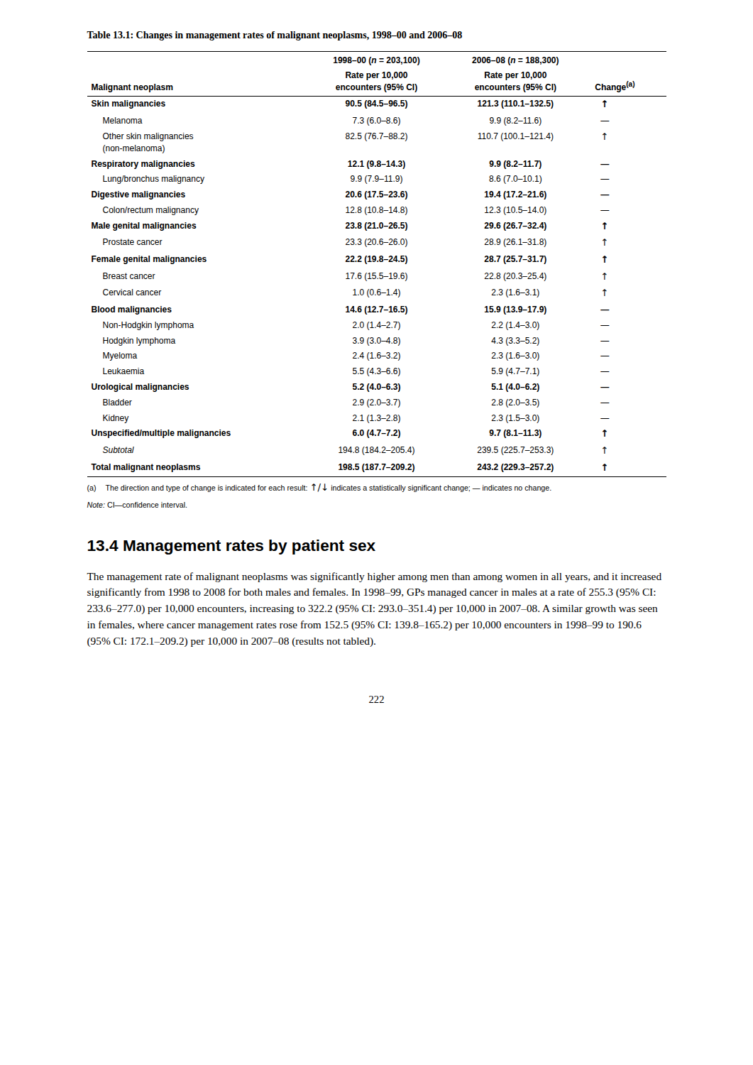Table 13.1: Changes in management rates of malignant neoplasms, 1998–00 and 2006–08
| | 1998–00 ( n = 203,100) | 2006–08 ( n = 188,300) | |
| --- | --- | --- | --- |
| Malignant neoplasm | Rate per 10,000 encounters (95% CI) | Rate per 10,000 encounters (95% CI) | Change (a) |
| Skin malignancies | 90.5 (84.5–96.5) | 121.3 (110.1–132.5) | ↑ |
| Melanoma | 7.3 (6.0–8.6) | 9.9 (8.2–11.6) | — |
| Other skin malignancies (non-melanoma) | 82.5 (76.7–88.2) | 110.7 (100.1–121.4) | ↑ |
| Respiratory malignancies | 12.1 (9.8–14.3) | 9.9 (8.2–11.7) | — |
| Lung/bronchus malignancy | 9.9 (7.9–11.9) | 8.6 (7.0–10.1) | — |
| Digestive malignancies | 20.6 (17.5–23.6) | 19.4 (17.2–21.6) | — |
| Colon/rectum malignancy | 12.8 (10.8–14.8) | 12.3 (10.5–14.0) | — |
| Male genital malignancies | 23.8 (21.0–26.5) | 29.6 (26.7–32.4) | ↑ |
| Prostate cancer | 23.3 (20.6–26.0) | 28.9 (26.1–31.8) | ↑ |
| Female genital malignancies | 22.2 (19.8–24.5) | 28.7 (25.7–31.7) | ↑ |
| Breast cancer | 17.6 (15.5–19.6) | 22.8 (20.3–25.4) | ↑ |
| Cervical cancer | 1.0 (0.6–1.4) | 2.3 (1.6–3.1) | ↑ |
| Blood malignancies | 14.6 (12.7–16.5) | 15.9 (13.9–17.9) | — |
| Non-Hodgkin lymphoma | 2.0 (1.4–2.7) | 2.2 (1.4–3.0) | — |
| Hodgkin lymphoma | 3.9 (3.0–4.8) | 4.3 (3.3–5.2) | — |
| Myeloma | 2.4 (1.6–3.2) | 2.3 (1.6–3.0) | — |
| Leukaemia | 5.5 (4.3–6.6) | 5.9 (4.7–7.1) | — |
| Urological malignancies | 5.2 (4.0–6.3) | 5.1 (4.0–6.2) | — |
| Bladder | 2.9 (2.0–3.7) | 2.8 (2.0–3.5) | — |
| Kidney | 2.1 (1.3–2.8) | 2.3 (1.5–3.0) | — |
| Unspecified/multiple malignancies | 6.0 (4.7–7.2) | 9.7 (8.1–11.3) | ↑ |
| Subtotal | 194.8 (184.2–205.4) | 239.5 (225.7–253.3) | ↑ |
| Total malignant neoplasms | 198.5 (187.7–209.2) | 243.2 (229.3–257.2) | ↑ |
(a) The direction and type of change is indicated for each result: ↑/↓ indicates a statistically significant change; — indicates no change.
Note: CI—confidence interval.
13.4 Management rates by patient sex
The management rate of malignant neoplasms was significantly higher among men than among women in all years, and it increased significantly from 1998 to 2008 for both males and females. In 1998–99, GPs managed cancer in males at a rate of 255.3 (95% CI: 233.6–277.0) per 10,000 encounters, increasing to 322.2 (95% CI: 293.0–351.4) per 10,000 in 2007–08. A similar growth was seen in females, where cancer management rates rose from 152.5 (95% CI: 139.8–165.2) per 10,000 encounters in 1998–99 to 190.6 (95% CI: 172.1–209.2) per 10,000 in 2007–08 (results not tabled).
222